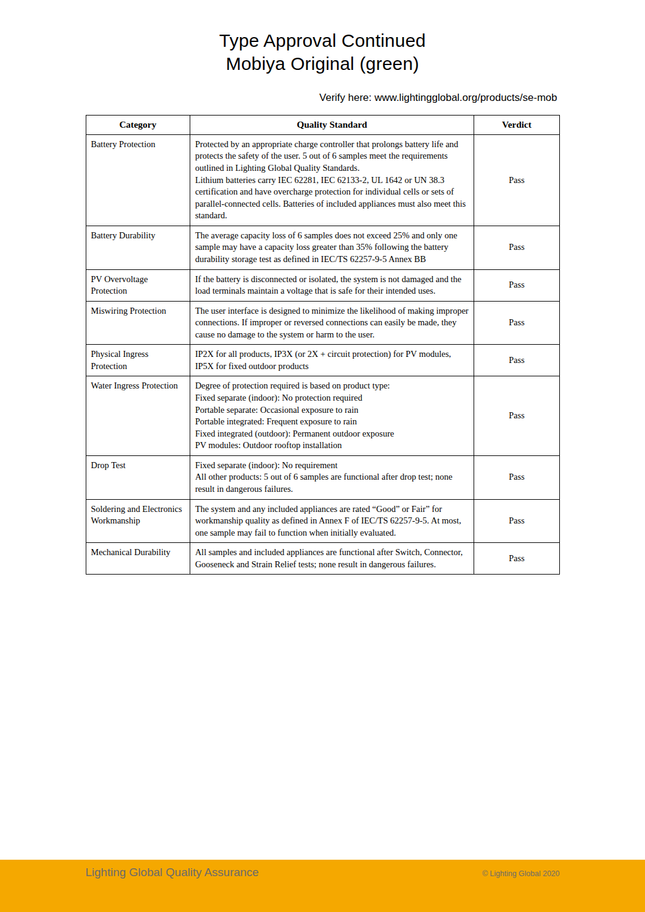Type Approval ContinuedMobiya Original (green)
Verify here: www.lightingglobal.org/products/se-mob
| Category | Quality Standard | Verdict |
| --- | --- | --- |
| Battery Protection | Protected by an appropriate charge controller that prolongs battery life and protects the safety of the user. 5 out of 6 samples meet the requirements outlined in Lighting Global Quality Standards. Lithium batteries carry IEC 62281, IEC 62133-2, UL 1642 or UN 38.3 certification and have overcharge protection for individual cells or sets of parallel-connected cells. Batteries of included appliances must also meet this standard. | Pass |
| Battery Durability | The average capacity loss of 6 samples does not exceed 25% and only one sample may have a capacity loss greater than 35% following the battery durability storage test as defined in IEC/TS 62257-9-5 Annex BB | Pass |
| PV Overvoltage Protection | If the battery is disconnected or isolated, the system is not damaged and the load terminals maintain a voltage that is safe for their intended uses. | Pass |
| Miswiring Protection | The user interface is designed to minimize the likelihood of making improper connections. If improper or reversed connections can easily be made, they cause no damage to the system or harm to the user. | Pass |
| Physical Ingress Protection | IP2X for all products, IP3X (or 2X + circuit protection) for PV modules, IP5X for fixed outdoor products | Pass |
| Water Ingress Protection | Degree of protection required is based on product type: Fixed separate (indoor): No protection required Portable separate: Occasional exposure to rain Portable integrated: Frequent exposure to rain Fixed integrated (outdoor): Permanent outdoor exposure PV modules: Outdoor rooftop installation | Pass |
| Drop Test | Fixed separate (indoor): No requirement All other products: 5 out of 6 samples are functional after drop test; none result in dangerous failures. | Pass |
| Soldering and Electronics Workmanship | The system and any included appliances are rated “Good” or Fair” for workmanship quality as defined in Annex F of IEC/TS 62257-9-5. At most, one sample may fail to function when initially evaluated. | Pass |
| Mechanical Durability | All samples and included appliances are functional after Switch, Connector, Gooseneck and Strain Relief tests; none result in dangerous failures. | Pass |
Lighting Global Quality Assurance
© Lighting Global 2020